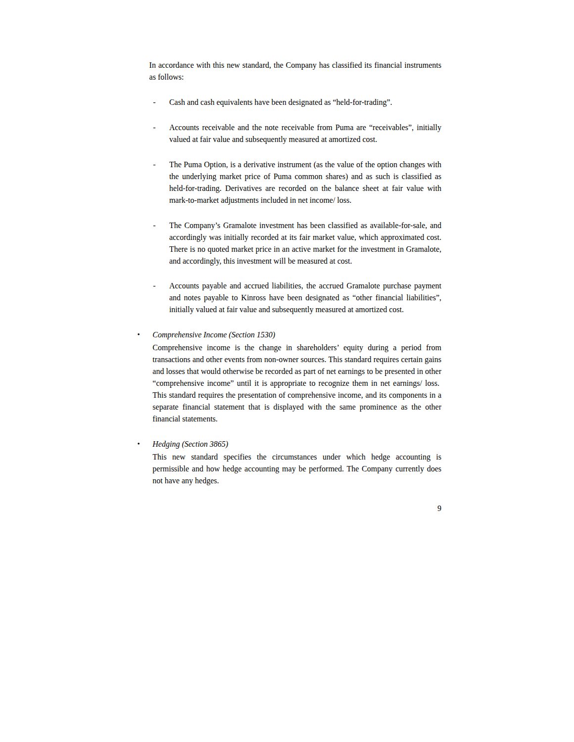In accordance with this new standard, the Company has classified its financial instruments as follows:
Cash and cash equivalents have been designated as “held-for-trading”.
Accounts receivable and the note receivable from Puma are “receivables”, initially valued at fair value and subsequently measured at amortized cost.
The Puma Option, is a derivative instrument (as the value of the option changes with the underlying market price of Puma common shares) and as such is classified as held-for-trading. Derivatives are recorded on the balance sheet at fair value with mark-to-market adjustments included in net income/ loss.
The Company’s Gramalote investment has been classified as available-for-sale, and accordingly was initially recorded at its fair market value, which approximated cost. There is no quoted market price in an active market for the investment in Gramalote, and accordingly, this investment will be measured at cost.
Accounts payable and accrued liabilities, the accrued Gramalote purchase payment and notes payable to Kinross have been designated as “other financial liabilities”, initially valued at fair value and subsequently measured at amortized cost.
Comprehensive Income (Section 1530) Comprehensive income is the change in shareholders’ equity during a period from transactions and other events from non-owner sources. This standard requires certain gains and losses that would otherwise be recorded as part of net earnings to be presented in other “comprehensive income” until it is appropriate to recognize them in net earnings/ loss. This standard requires the presentation of comprehensive income, and its components in a separate financial statement that is displayed with the same prominence as the other financial statements.
Hedging (Section 3865) This new standard specifies the circumstances under which hedge accounting is permissible and how hedge accounting may be performed. The Company currently does not have any hedges.
9